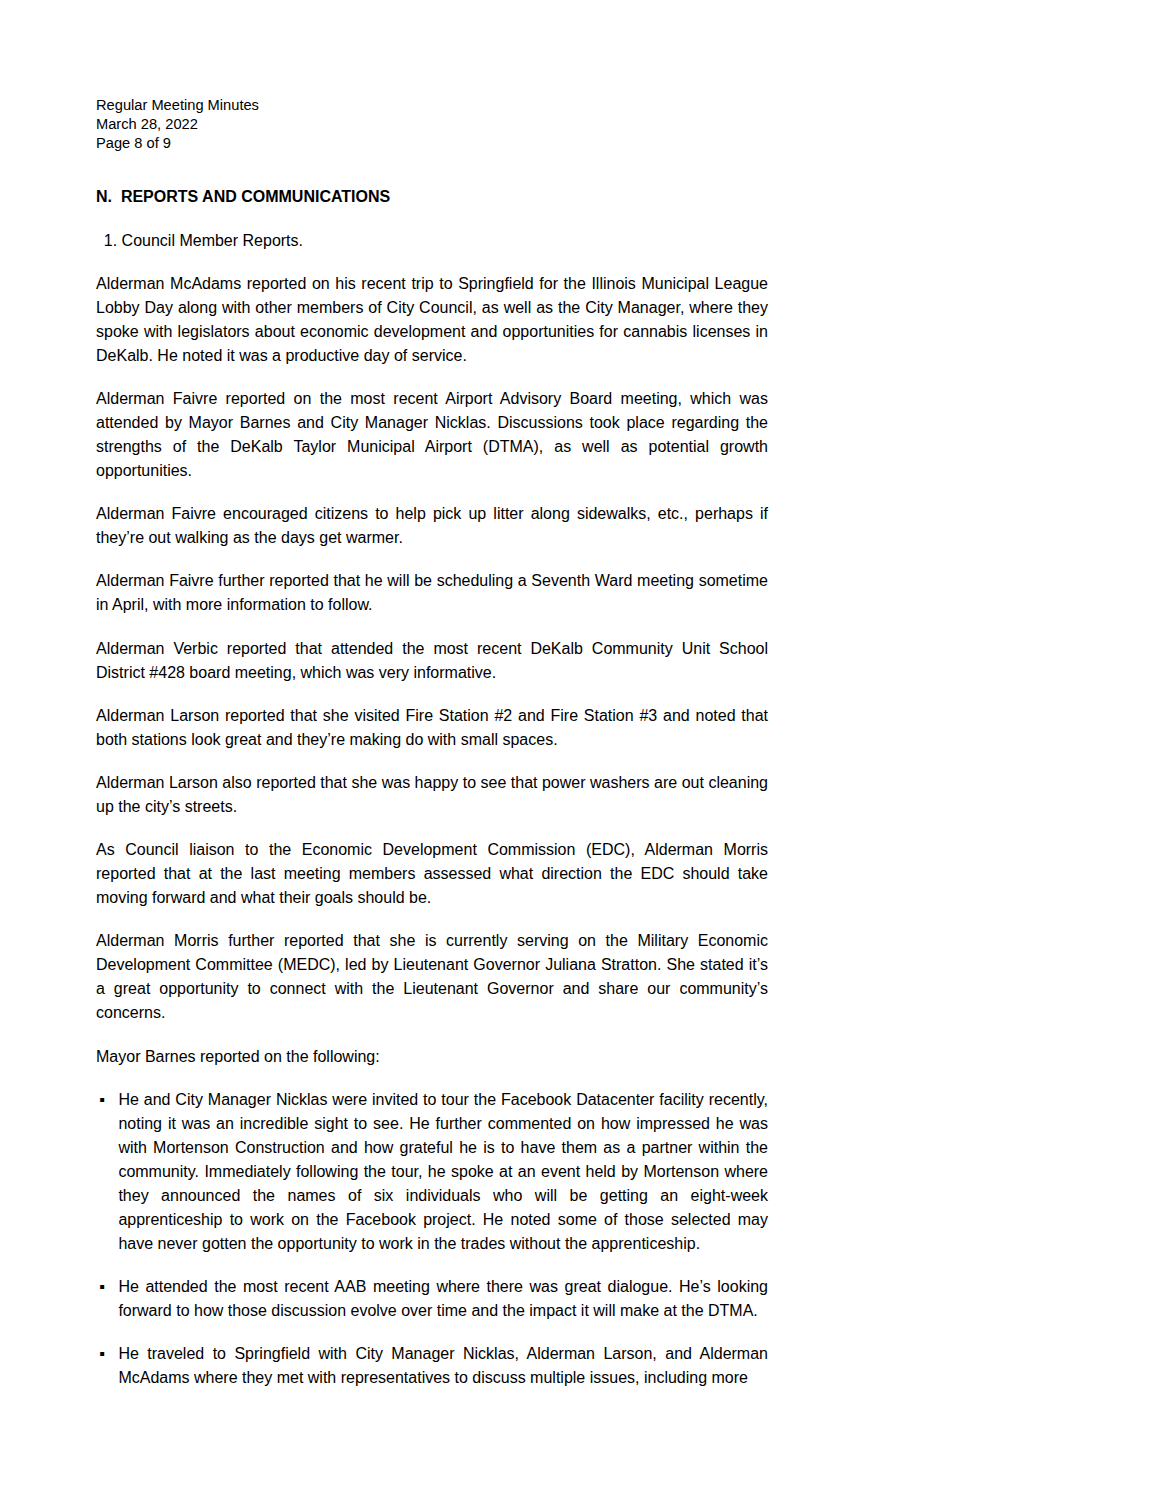Regular Meeting Minutes
March 28, 2022
Page 8 of 9
N. REPORTS AND COMMUNICATIONS
Council Member Reports.
Alderman McAdams reported on his recent trip to Springfield for the Illinois Municipal League Lobby Day along with other members of City Council, as well as the City Manager, where they spoke with legislators about economic development and opportunities for cannabis licenses in DeKalb. He noted it was a productive day of service.
Alderman Faivre reported on the most recent Airport Advisory Board meeting, which was attended by Mayor Barnes and City Manager Nicklas. Discussions took place regarding the strengths of the DeKalb Taylor Municipal Airport (DTMA), as well as potential growth opportunities.
Alderman Faivre encouraged citizens to help pick up litter along sidewalks, etc., perhaps if they’re out walking as the days get warmer.
Alderman Faivre further reported that he will be scheduling a Seventh Ward meeting sometime in April, with more information to follow.
Alderman Verbic reported that attended the most recent DeKalb Community Unit School District #428 board meeting, which was very informative.
Alderman Larson reported that she visited Fire Station #2 and Fire Station #3 and noted that both stations look great and they’re making do with small spaces.
Alderman Larson also reported that she was happy to see that power washers are out cleaning up the city’s streets.
As Council liaison to the Economic Development Commission (EDC), Alderman Morris reported that at the last meeting members assessed what direction the EDC should take moving forward and what their goals should be.
Alderman Morris further reported that she is currently serving on the Military Economic Development Committee (MEDC), led by Lieutenant Governor Juliana Stratton. She stated it’s a great opportunity to connect with the Lieutenant Governor and share our community’s concerns.
Mayor Barnes reported on the following:
He and City Manager Nicklas were invited to tour the Facebook Datacenter facility recently, noting it was an incredible sight to see. He further commented on how impressed he was with Mortenson Construction and how grateful he is to have them as a partner within the community. Immediately following the tour, he spoke at an event held by Mortenson where they announced the names of six individuals who will be getting an eight-week apprenticeship to work on the Facebook project. He noted some of those selected may have never gotten the opportunity to work in the trades without the apprenticeship.
He attended the most recent AAB meeting where there was great dialogue. He’s looking forward to how those discussion evolve over time and the impact it will make at the DTMA.
He traveled to Springfield with City Manager Nicklas, Alderman Larson, and Alderman McAdams where they met with representatives to discuss multiple issues, including more